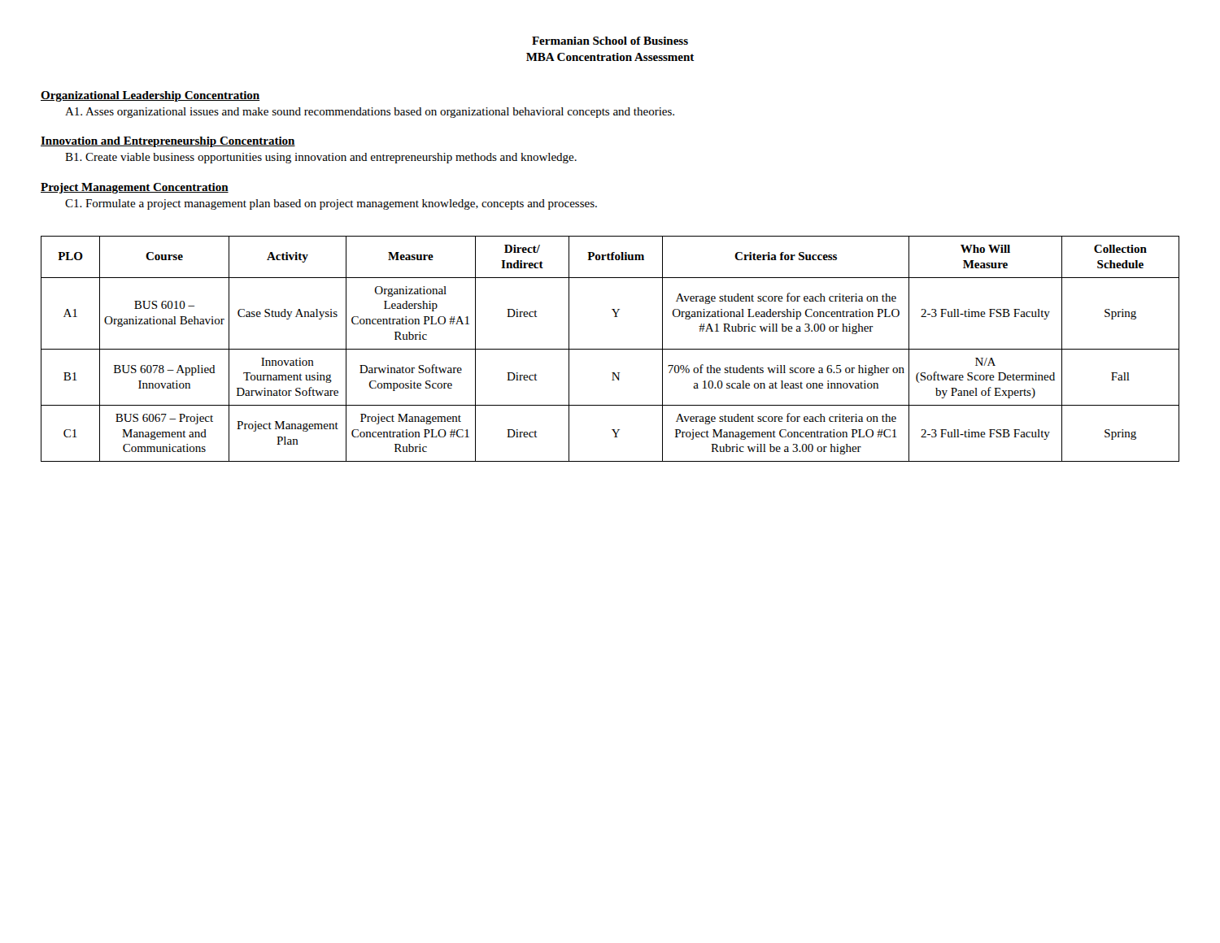Fermanian School of Business
MBA Concentration Assessment
Organizational Leadership Concentration
A1. Asses organizational issues and make sound recommendations based on organizational behavioral concepts and theories.
Innovation and Entrepreneurship Concentration
B1. Create viable business opportunities using innovation and entrepreneurship methods and knowledge.
Project Management Concentration
C1. Formulate a project management plan based on project management knowledge, concepts and processes.
| PLO | Course | Activity | Measure | Direct/ Indirect | Portfolium | Criteria for Success | Who Will Measure | Collection Schedule |
| --- | --- | --- | --- | --- | --- | --- | --- | --- |
| A1 | BUS 6010 – Organizational Behavior | Case Study Analysis | Organizational Leadership Concentration PLO #A1 Rubric | Direct | Y | Average student score for each criteria on the Organizational Leadership Concentration PLO #A1 Rubric will be a 3.00 or higher | 2-3 Full-time FSB Faculty | Spring |
| B1 | BUS 6078 – Applied Innovation | Innovation Tournament using Darwinator Software | Darwinator Software Composite Score | Direct | N | 70% of the students will score a 6.5 or higher on a 10.0 scale on at least one innovation | N/A (Software Score Determined by Panel of Experts) | Fall |
| C1 | BUS 6067 – Project Management and Communications | Project Management Plan | Project Management Concentration PLO #C1 Rubric | Direct | Y | Average student score for each criteria on the Project Management Concentration PLO #C1 Rubric will be a 3.00 or higher | 2-3 Full-time FSB Faculty | Spring |